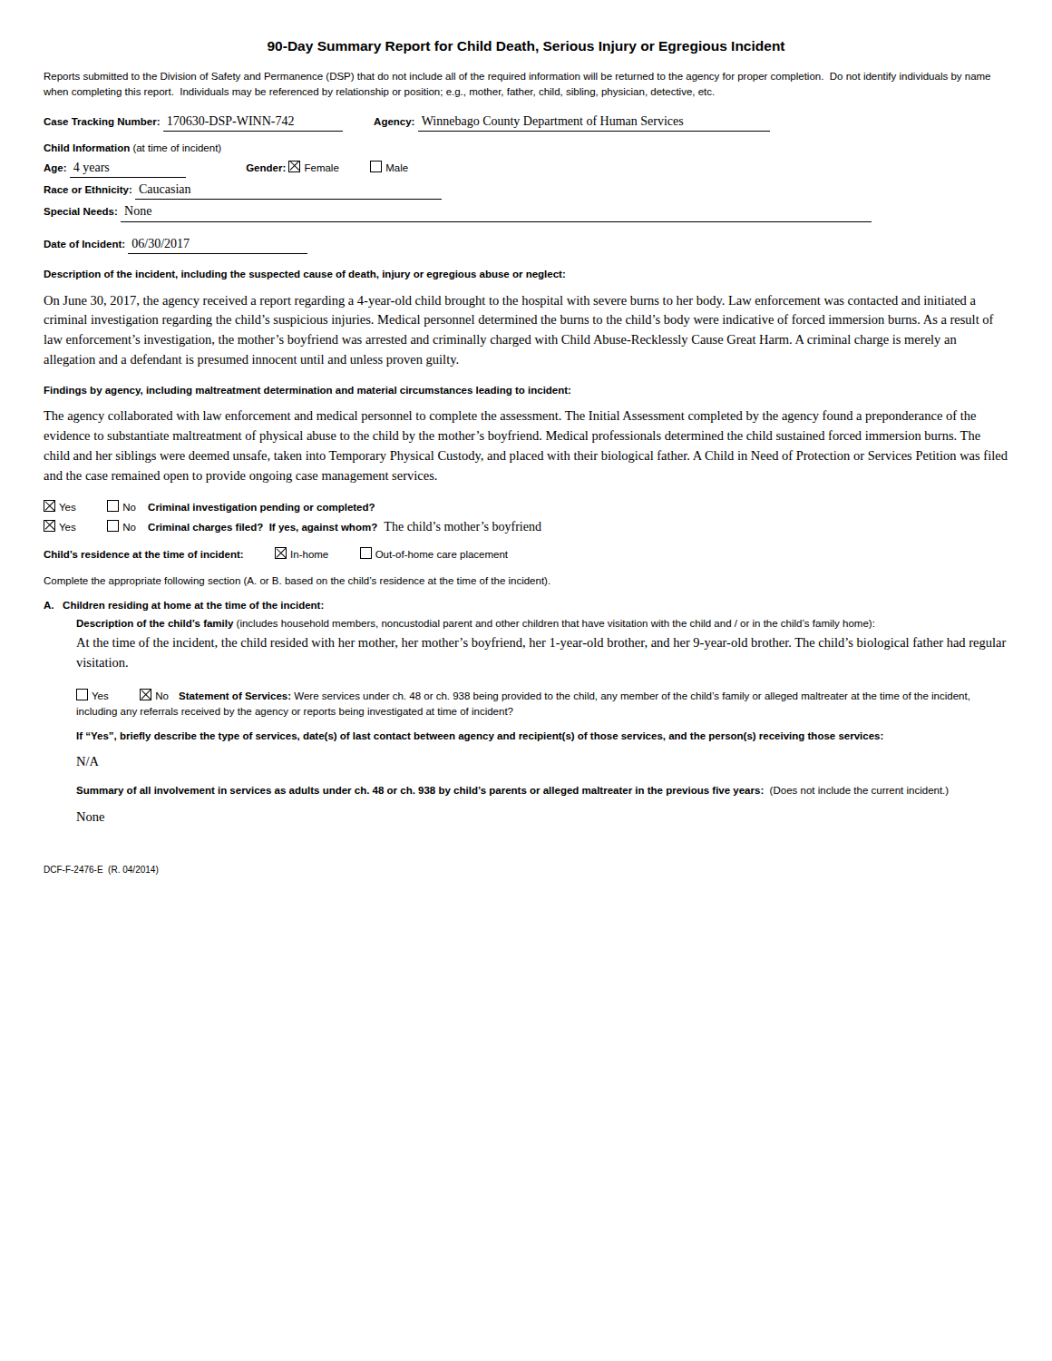90-Day Summary Report for Child Death, Serious Injury or Egregious Incident
Reports submitted to the Division of Safety and Permanence (DSP) that do not include all of the required information will be returned to the agency for proper completion. Do not identify individuals by name when completing this report. Individuals may be referenced by relationship or position; e.g., mother, father, child, sibling, physician, detective, etc.
Case Tracking Number: 170630-DSP-WINN-742 Agency: Winnebago County Department of Human Services
Child Information (at time of incident)
Age: 4 years Gender: Female Male
Race or Ethnicity: Caucasian
Special Needs: None
Date of Incident: 06/30/2017
Description of the incident, including the suspected cause of death, injury or egregious abuse or neglect:
On June 30, 2017, the agency received a report regarding a 4-year-old child brought to the hospital with severe burns to her body. Law enforcement was contacted and initiated a criminal investigation regarding the child’s suspicious injuries. Medical personnel determined the burns to the child’s body were indicative of forced immersion burns. As a result of law enforcement’s investigation, the mother’s boyfriend was arrested and criminally charged with Child Abuse-Recklessly Cause Great Harm. A criminal charge is merely an allegation and a defendant is presumed innocent until and unless proven guilty.
Findings by agency, including maltreatment determination and material circumstances leading to incident:
The agency collaborated with law enforcement and medical personnel to complete the assessment. The Initial Assessment completed by the agency found a preponderance of the evidence to substantiate maltreatment of physical abuse to the child by the mother’s boyfriend. Medical professionals determined the child sustained forced immersion burns. The child and her siblings were deemed unsafe, taken into Temporary Physical Custody, and placed with their biological father. A Child in Need of Protection or Services Petition was filed and the case remained open to provide ongoing case management services.
Yes No Criminal investigation pending or completed?
Yes No Criminal charges filed? If yes, against whom? The child’s mother’s boyfriend
Child’s residence at the time of incident: In-home Out-of-home care placement
Complete the appropriate following section (A. or B. based on the child’s residence at the time of the incident).
A. Children residing at home at the time of the incident:
Description of the child’s family (includes household members, noncustodial parent and other children that have visitation with the child and / or in the child’s family home):
At the time of the incident, the child resided with her mother, her mother’s boyfriend, her 1-year-old brother, and her 9-year-old brother. The child’s biological father had regular visitation.
Yes No Statement of Services: Were services under ch. 48 or ch. 938 being provided to the child, any member of the child’s family or alleged maltreater at the time of the incident, including any referrals received by the agency or reports being investigated at time of incident?
If “Yes”, briefly describe the type of services, date(s) of last contact between agency and recipient(s) of those services, and the person(s) receiving those services:
N/A
Summary of all involvement in services as adults under ch. 48 or ch. 938 by child’s parents or alleged maltreater in the previous five years: (Does not include the current incident.)
None
DCF-F-2476-E (R. 04/2014)